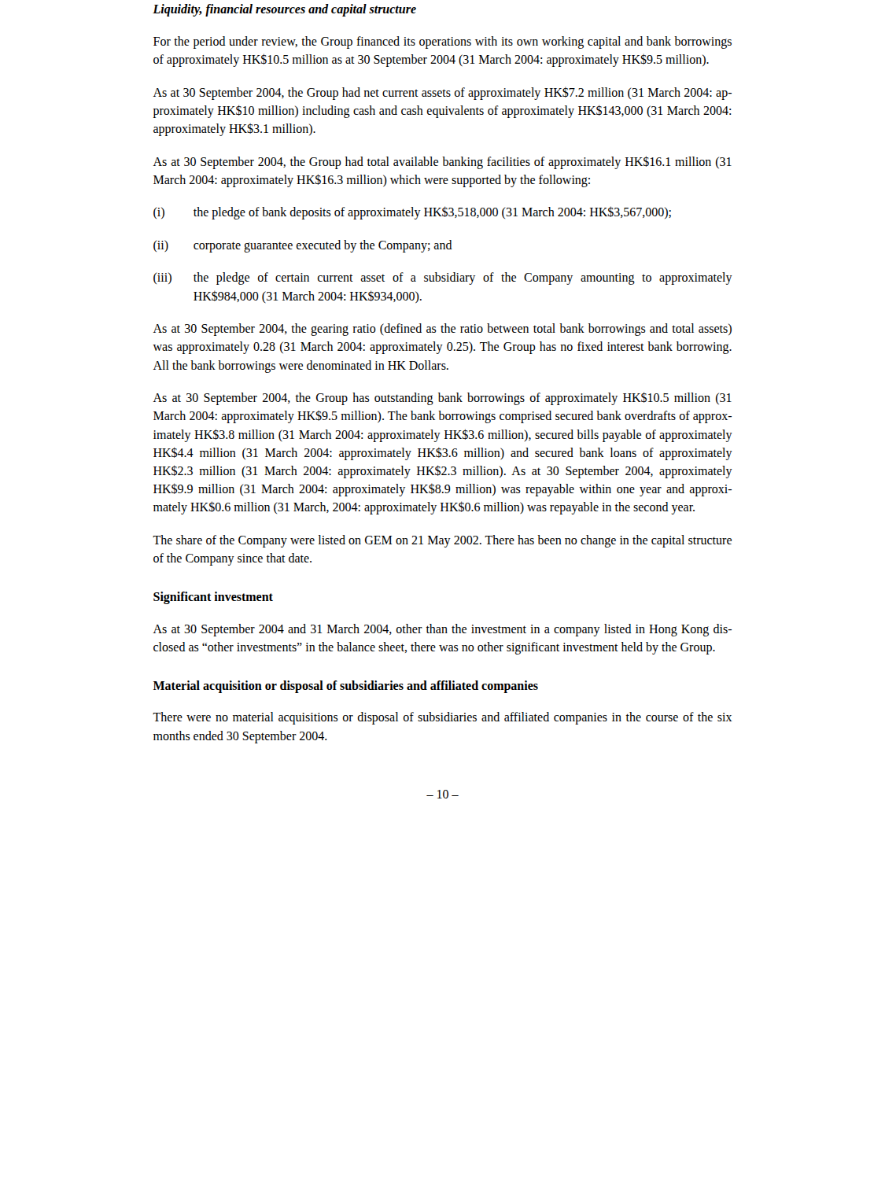Liquidity, financial resources and capital structure
For the period under review, the Group financed its operations with its own working capital and bank borrowings of approximately HK$10.5 million as at 30 September 2004 (31 March 2004: approximately HK$9.5 million).
As at 30 September 2004, the Group had net current assets of approximately HK$7.2 million (31 March 2004: approximately HK$10 million) including cash and cash equivalents of approximately HK$143,000 (31 March 2004: approximately HK$3.1 million).
As at 30 September 2004, the Group had total available banking facilities of approximately HK$16.1 million (31 March 2004: approximately HK$16.3 million) which were supported by the following:
(i) the pledge of bank deposits of approximately HK$3,518,000 (31 March 2004: HK$3,567,000);
(ii) corporate guarantee executed by the Company; and
(iii) the pledge of certain current asset of a subsidiary of the Company amounting to approximately HK$984,000 (31 March 2004: HK$934,000).
As at 30 September 2004, the gearing ratio (defined as the ratio between total bank borrowings and total assets) was approximately 0.28 (31 March 2004: approximately 0.25). The Group has no fixed interest bank borrowing. All the bank borrowings were denominated in HK Dollars.
As at 30 September 2004, the Group has outstanding bank borrowings of approximately HK$10.5 million (31 March 2004: approximately HK$9.5 million). The bank borrowings comprised secured bank overdrafts of approximately HK$3.8 million (31 March 2004: approximately HK$3.6 million), secured bills payable of approximately HK$4.4 million (31 March 2004: approximately HK$3.6 million) and secured bank loans of approximately HK$2.3 million (31 March 2004: approximately HK$2.3 million). As at 30 September 2004, approximately HK$9.9 million (31 March 2004: approximately HK$8.9 million) was repayable within one year and approximately HK$0.6 million (31 March, 2004: approximately HK$0.6 million) was repayable in the second year.
The share of the Company were listed on GEM on 21 May 2002. There has been no change in the capital structure of the Company since that date.
Significant investment
As at 30 September 2004 and 31 March 2004, other than the investment in a company listed in Hong Kong disclosed as “other investments” in the balance sheet, there was no other significant investment held by the Group.
Material acquisition or disposal of subsidiaries and affiliated companies
There were no material acquisitions or disposal of subsidiaries and affiliated companies in the course of the six months ended 30 September 2004.
– 10 –